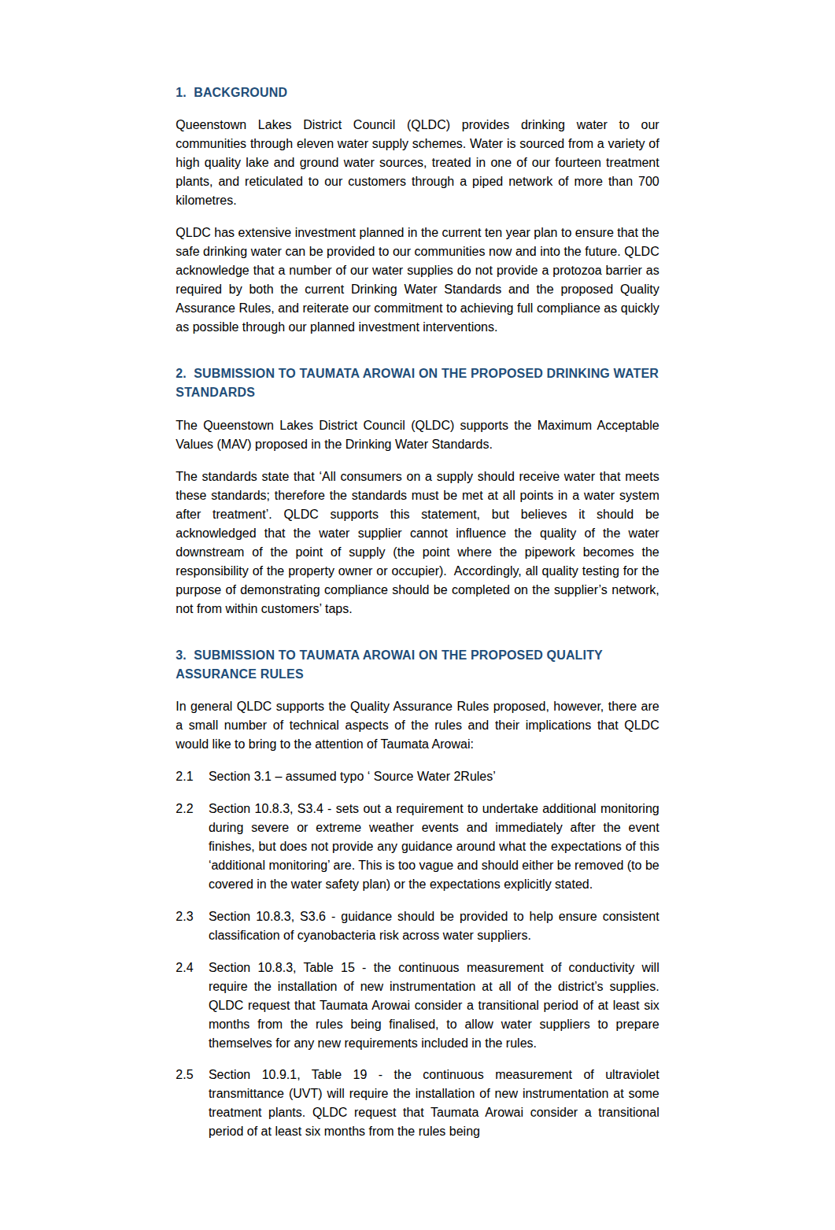1. BACKGROUND
Queenstown Lakes District Council (QLDC) provides drinking water to our communities through eleven water supply schemes. Water is sourced from a variety of high quality lake and ground water sources, treated in one of our fourteen treatment plants, and reticulated to our customers through a piped network of more than 700 kilometres.
QLDC has extensive investment planned in the current ten year plan to ensure that the safe drinking water can be provided to our communities now and into the future. QLDC acknowledge that a number of our water supplies do not provide a protozoa barrier as required by both the current Drinking Water Standards and the proposed Quality Assurance Rules, and reiterate our commitment to achieving full compliance as quickly as possible through our planned investment interventions.
2. SUBMISSION TO TAUMATA AROWAI ON THE PROPOSED DRINKING WATER STANDARDS
The Queenstown Lakes District Council (QLDC) supports the Maximum Acceptable Values (MAV) proposed in the Drinking Water Standards.
The standards state that ‘All consumers on a supply should receive water that meets these standards; therefore the standards must be met at all points in a water system after treatment’. QLDC supports this statement, but believes it should be acknowledged that the water supplier cannot influence the quality of the water downstream of the point of supply (the point where the pipework becomes the responsibility of the property owner or occupier). Accordingly, all quality testing for the purpose of demonstrating compliance should be completed on the supplier’s network, not from within customers’ taps.
3. SUBMISSION TO TAUMATA AROWAI ON THE PROPOSED QUALITY ASSURANCE RULES
In general QLDC supports the Quality Assurance Rules proposed, however, there are a small number of technical aspects of the rules and their implications that QLDC would like to bring to the attention of Taumata Arowai:
2.1 Section 3.1 – assumed typo ‘ Source Water 2Rules’
2.2 Section 10.8.3, S3.4 - sets out a requirement to undertake additional monitoring during severe or extreme weather events and immediately after the event finishes, but does not provide any guidance around what the expectations of this ‘additional monitoring’ are. This is too vague and should either be removed (to be covered in the water safety plan) or the expectations explicitly stated.
2.3 Section 10.8.3, S3.6 - guidance should be provided to help ensure consistent classification of cyanobacteria risk across water suppliers.
2.4 Section 10.8.3, Table 15 - the continuous measurement of conductivity will require the installation of new instrumentation at all of the district’s supplies. QLDC request that Taumata Arowai consider a transitional period of at least six months from the rules being finalised, to allow water suppliers to prepare themselves for any new requirements included in the rules.
2.5 Section 10.9.1, Table 19 - the continuous measurement of ultraviolet transmittance (UVT) will require the installation of new instrumentation at some treatment plants. QLDC request that Taumata Arowai consider a transitional period of at least six months from the rules being